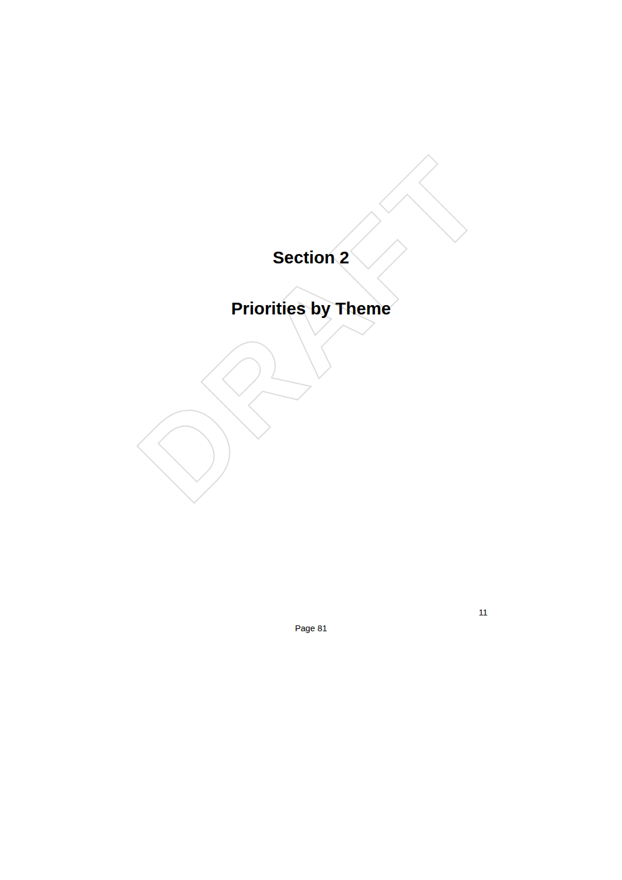DRAFT
Section 2
Priorities by Theme
11
Page 81